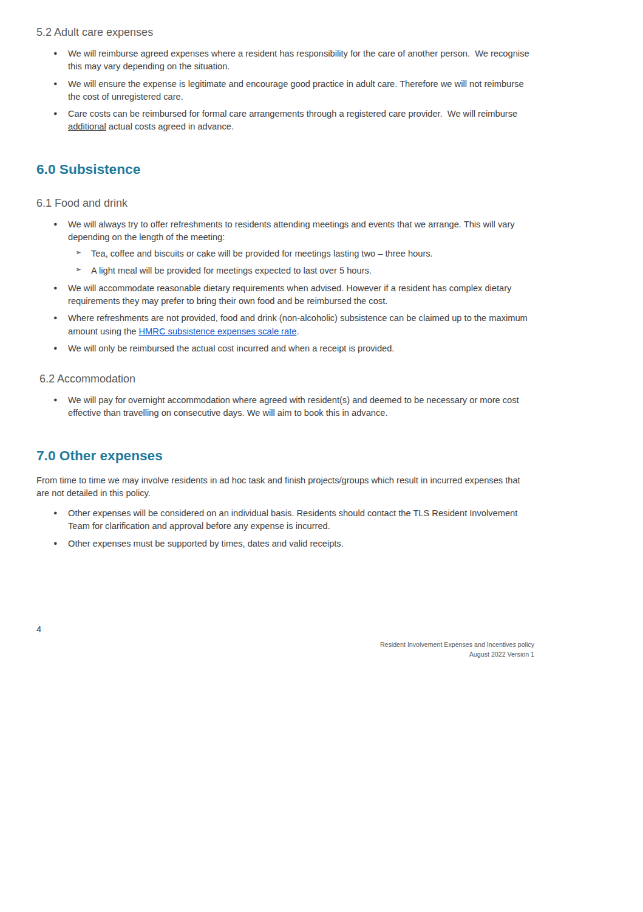5.2 Adult care expenses
We will reimburse agreed expenses where a resident has responsibility for the care of another person. We recognise this may vary depending on the situation.
We will ensure the expense is legitimate and encourage good practice in adult care. Therefore we will not reimburse the cost of unregistered care.
Care costs can be reimbursed for formal care arrangements through a registered care provider. We will reimburse additional actual costs agreed in advance.
6.0 Subsistence
6.1 Food and drink
We will always try to offer refreshments to residents attending meetings and events that we arrange. This will vary depending on the length of the meeting:
Tea, coffee and biscuits or cake will be provided for meetings lasting two – three hours.
A light meal will be provided for meetings expected to last over 5 hours.
We will accommodate reasonable dietary requirements when advised. However if a resident has complex dietary requirements they may prefer to bring their own food and be reimbursed the cost.
Where refreshments are not provided, food and drink (non-alcoholic) subsistence can be claimed up to the maximum amount using the HMRC subsistence expenses scale rate.
We will only be reimbursed the actual cost incurred and when a receipt is provided.
6.2 Accommodation
We will pay for overnight accommodation where agreed with resident(s) and deemed to be necessary or more cost effective than travelling on consecutive days. We will aim to book this in advance.
7.0 Other expenses
From time to time we may involve residents in ad hoc task and finish projects/groups which result in incurred expenses that are not detailed in this policy.
Other expenses will be considered on an individual basis. Residents should contact the TLS Resident Involvement Team for clarification and approval before any expense is incurred.
Other expenses must be supported by times, dates and valid receipts.
4
Resident Involvement Expenses and Incentives policy
August 2022 Version 1